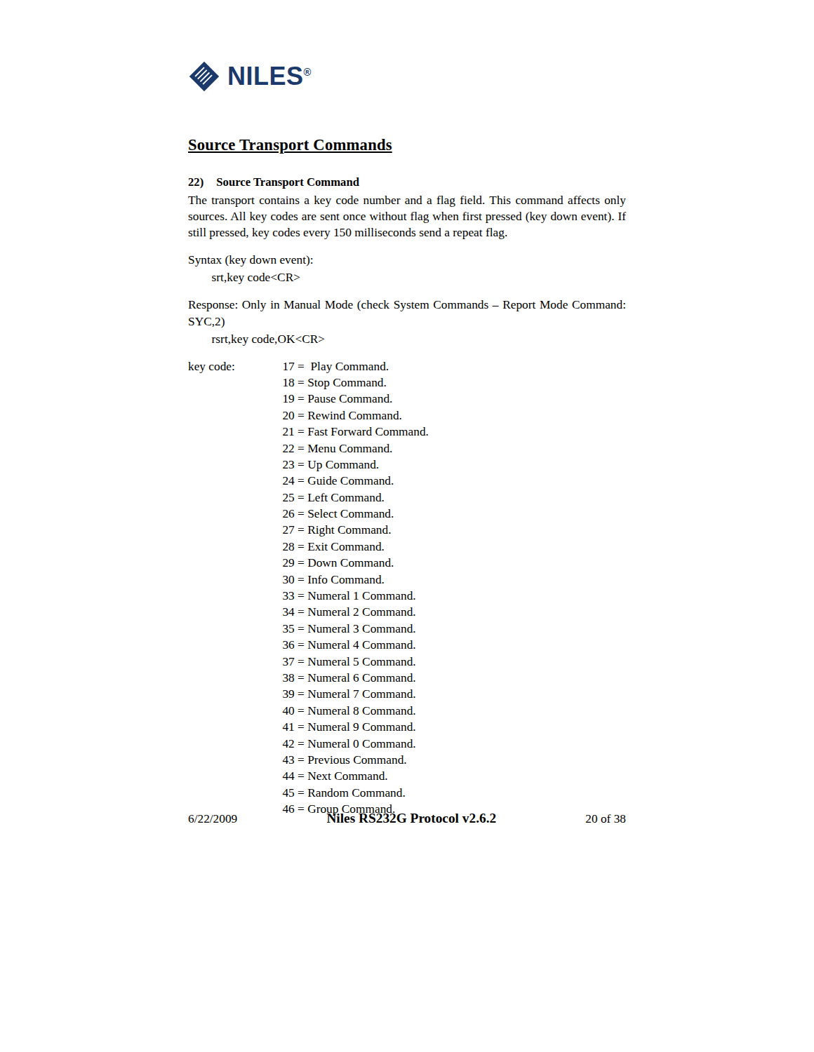NILES®
Source Transport Commands
22) Source Transport Command
The transport contains a key code number and a flag field. This command affects only sources. All key codes are sent once without flag when first pressed (key down event). If still pressed, key codes every 150 milliseconds send a repeat flag.
Syntax (key down event):
srt,key code<CR>
Response: Only in Manual Mode (check System Commands – Report Mode Command: SYC,2)
rsrt,key code,OK<CR>
key code:
17 = Play Command.
18 = Stop Command.
19 = Pause Command.
20 = Rewind Command.
21 = Fast Forward Command.
22 = Menu Command.
23 = Up Command.
24 = Guide Command.
25 = Left Command.
26 = Select Command.
27 = Right Command.
28 = Exit Command.
29 = Down Command.
30 = Info Command.
33 = Numeral 1 Command.
34 = Numeral 2 Command.
35 = Numeral 3 Command.
36 = Numeral 4 Command.
37 = Numeral 5 Command.
38 = Numeral 6 Command.
39 = Numeral 7 Command.
40 = Numeral 8 Command.
41 = Numeral 9 Command.
42 = Numeral 0 Command.
43 = Previous Command.
44 = Next Command.
45 = Random Command.
46 = Group Command.
6/22/2009
Niles RS232G Protocol v2.6.2
20 of 38